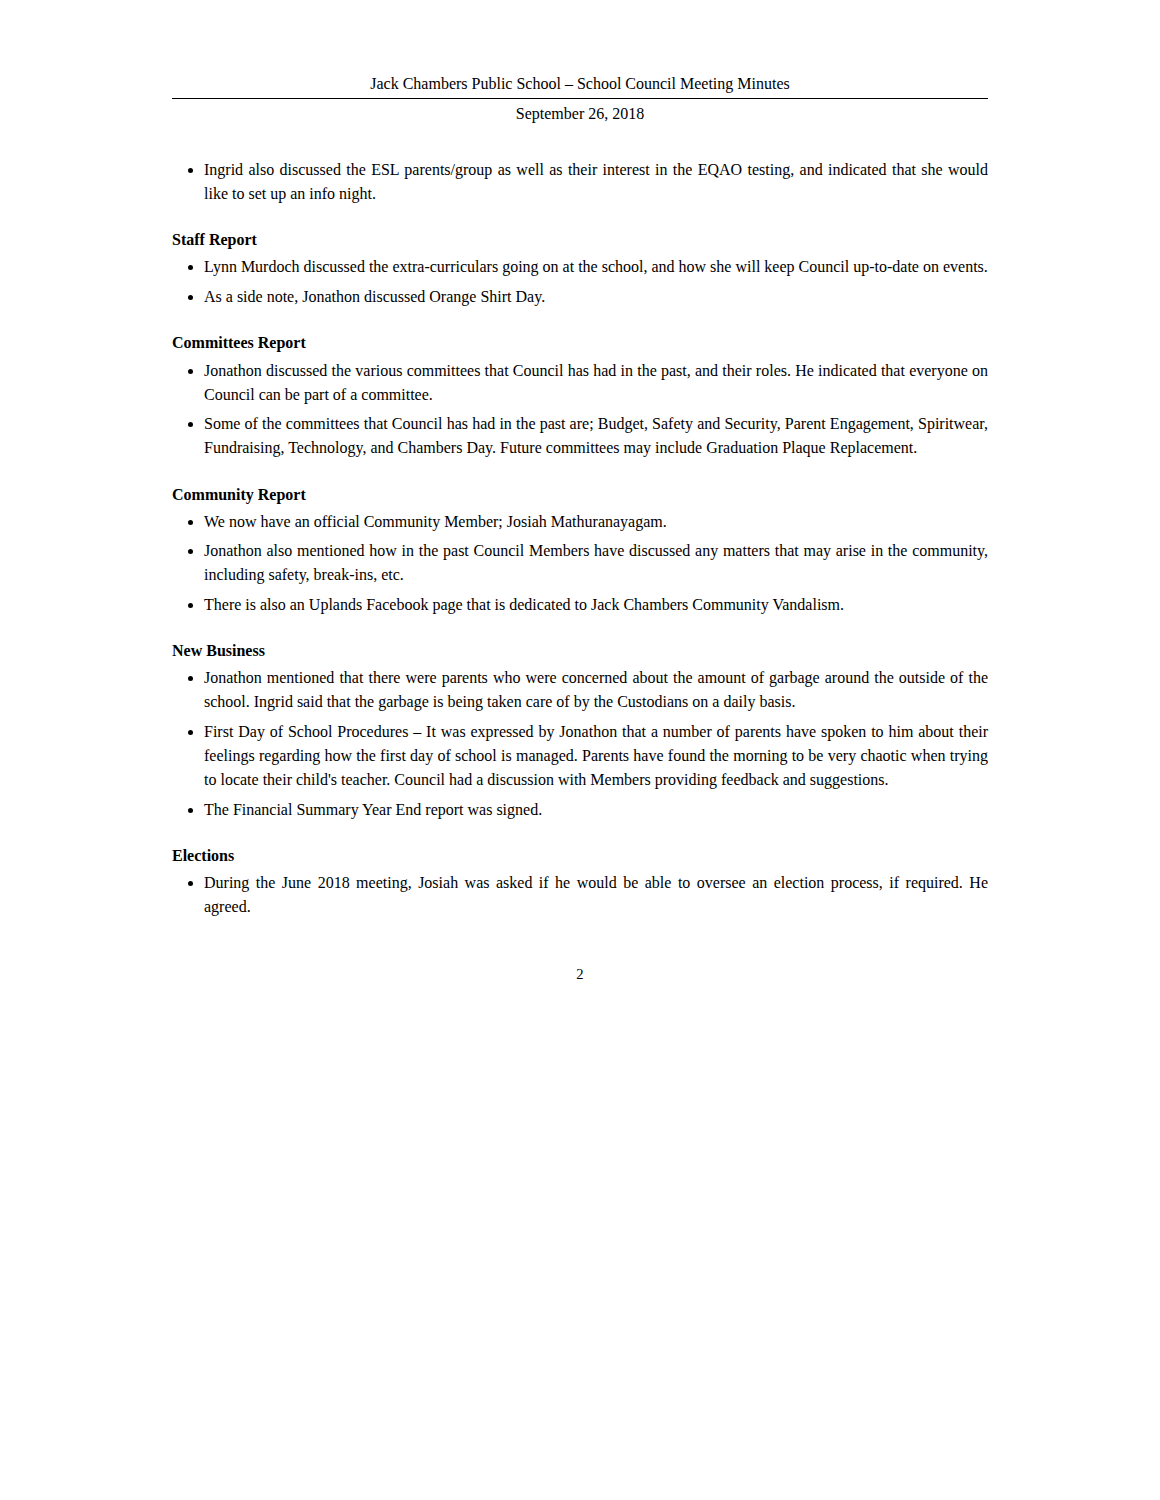Jack Chambers Public School – School Council Meeting Minutes
September 26, 2018
Ingrid also discussed the ESL parents/group as well as their interest in the EQAO testing, and indicated that she would like to set up an info night.
Staff Report
Lynn Murdoch discussed the extra-curriculars going on at the school, and how she will keep Council up-to-date on events.
As a side note, Jonathon discussed Orange Shirt Day.
Committees Report
Jonathon discussed the various committees that Council has had in the past, and their roles. He indicated that everyone on Council can be part of a committee.
Some of the committees that Council has had in the past are; Budget, Safety and Security, Parent Engagement, Spiritwear, Fundraising, Technology, and Chambers Day. Future committees may include Graduation Plaque Replacement.
Community Report
We now have an official Community Member; Josiah Mathuranayagam.
Jonathon also mentioned how in the past Council Members have discussed any matters that may arise in the community, including safety, break-ins, etc.
There is also an Uplands Facebook page that is dedicated to Jack Chambers Community Vandalism.
New Business
Jonathon mentioned that there were parents who were concerned about the amount of garbage around the outside of the school. Ingrid said that the garbage is being taken care of by the Custodians on a daily basis.
First Day of School Procedures – It was expressed by Jonathon that a number of parents have spoken to him about their feelings regarding how the first day of school is managed. Parents have found the morning to be very chaotic when trying to locate their child's teacher. Council had a discussion with Members providing feedback and suggestions.
The Financial Summary Year End report was signed.
Elections
During the June 2018 meeting, Josiah was asked if he would be able to oversee an election process, if required. He agreed.
2